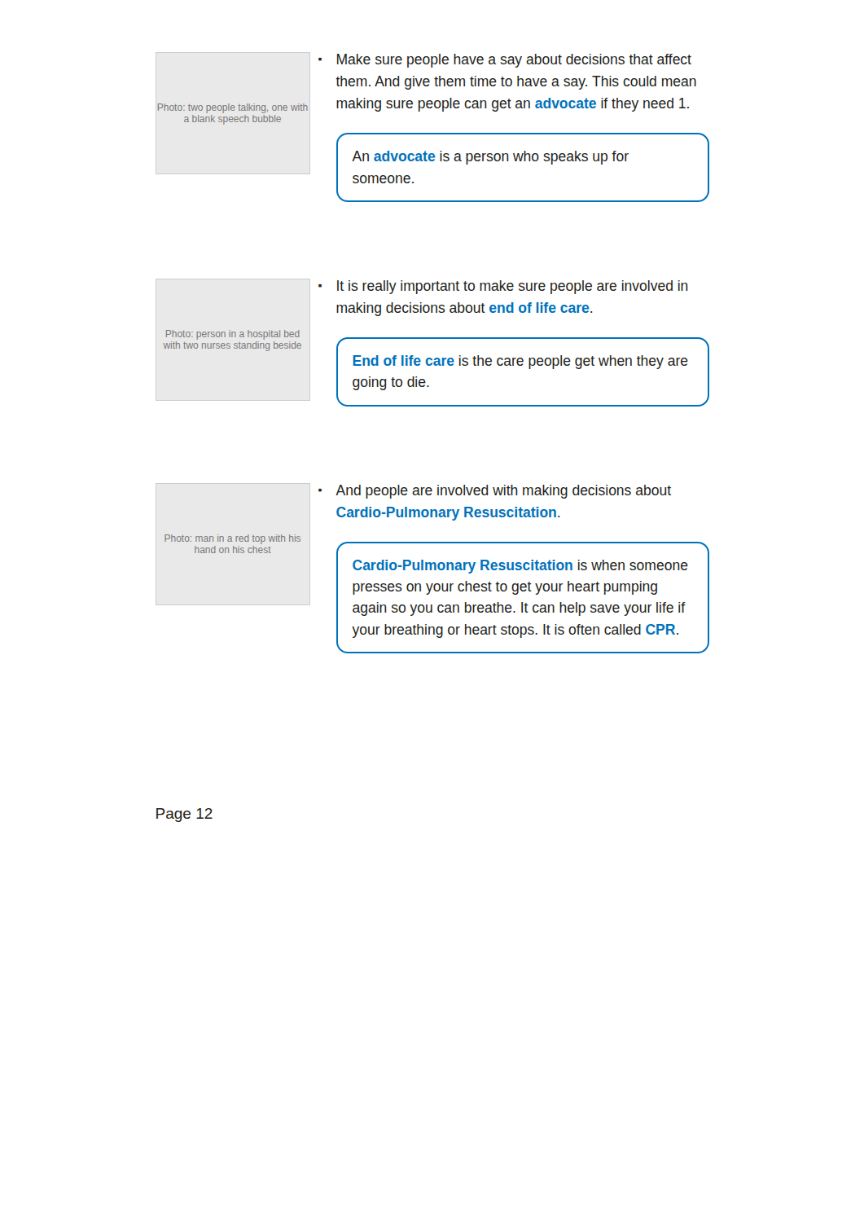Photo: two people talking, one with a blank speech bubble
▪
Make sure people have a say about decisions that affect them. And give them time to have a say. This could mean making sure people can get an advocate if they need 1.
An advocate is a person who speaks up for someone.
Photo: person in a hospital bed with two nurses standing beside
▪
It is really important to make sure people are involved in making decisions about end of life care.
End of life care is the care people get when they are going to die.
Photo: man in a red top with his hand on his chest
▪
And people are involved with making decisions about Cardio-Pulmonary Resuscitation.
Cardio-Pulmonary Resuscitation is when someone presses on your chest to get your heart pumping again so you can breathe. It can help save your life if your breathing or heart stops. It is often called CPR.
Page 12